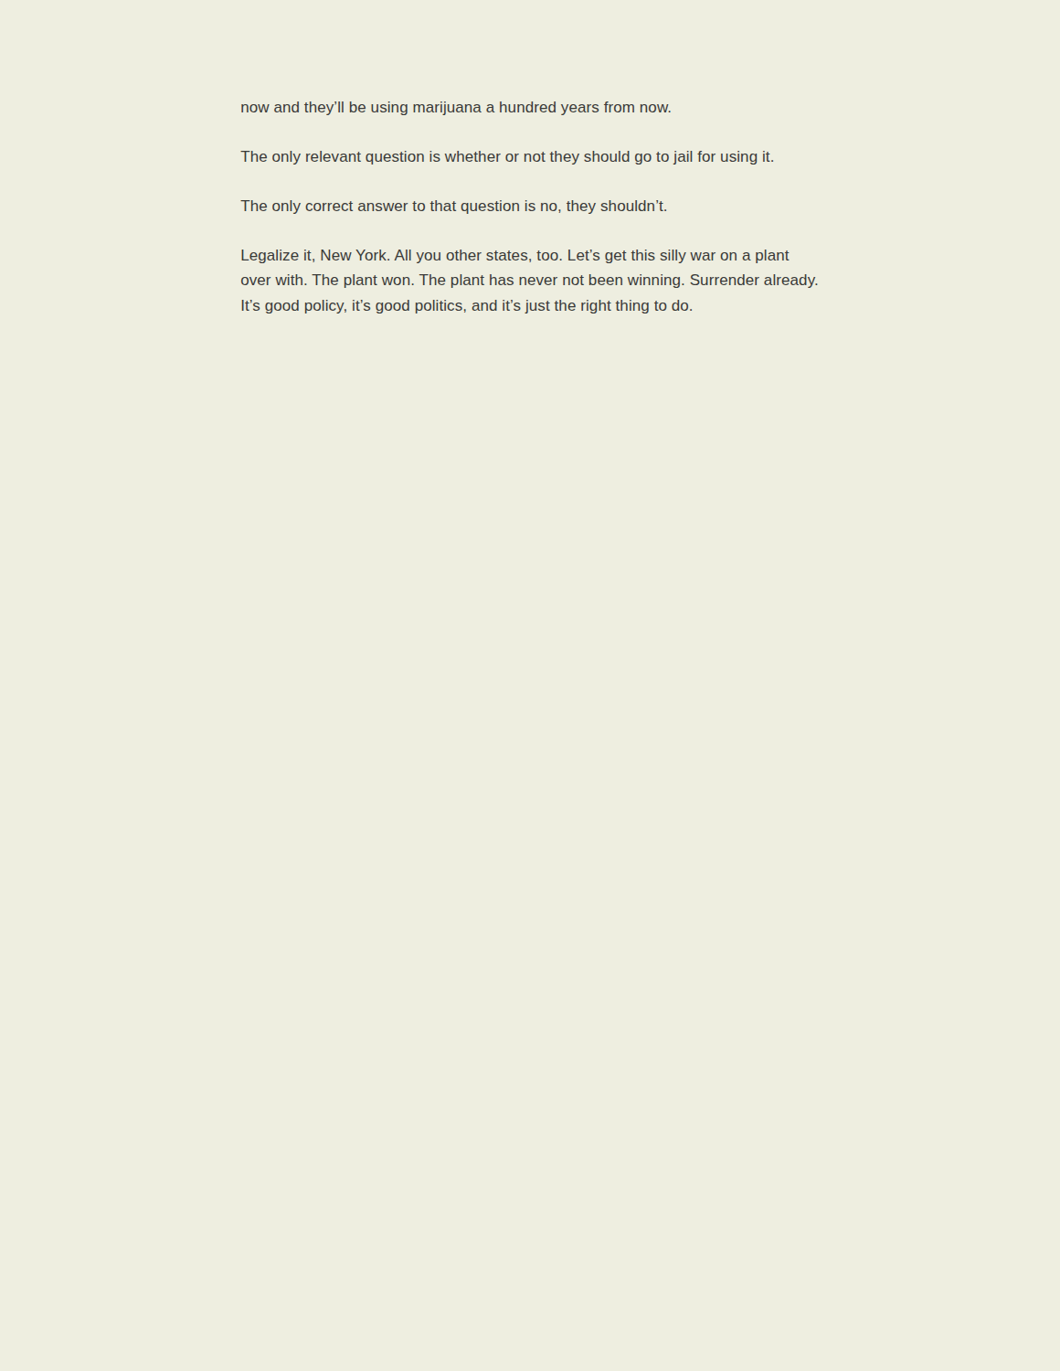now and they’ll be using marijuana a hundred years from now.
The only relevant question is whether or not they should go to jail for using it.
The only correct answer to that question is no, they shouldn’t.
Legalize it, New York. All you other states, too. Let’s get this silly war on a plant over with. The plant won. The plant has never not been winning. Surrender already. It’s good policy, it’s good politics, and it’s just the right thing to do.